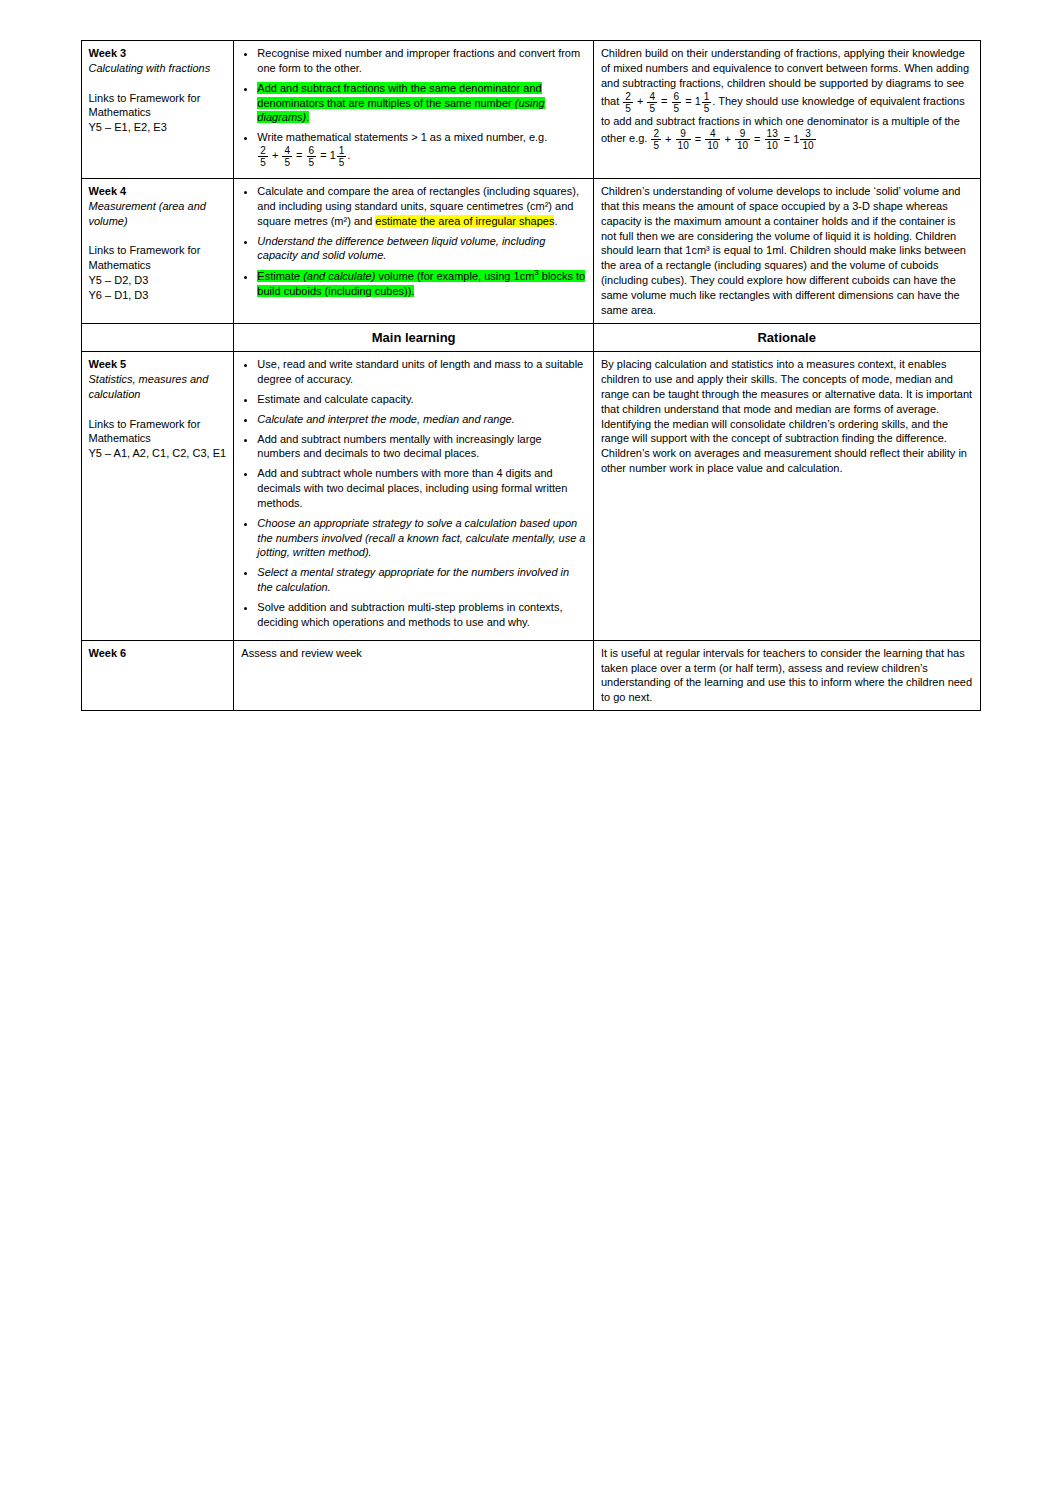| Week 3 Calculating with fractions Links to Framework for Mathematics Y5 – E1, E2, E3 | Recognise mixed number and improper fractions and convert from one form to the other. Add and subtract fractions with the same denominator and denominators that are multiples of the same number (using diagrams) . Write mathematical statements > 1 as a mixed number, e.g. 2 5 + 4 5 = 6 5 = 1 1 5 . | Children build on their understanding of fractions, applying their knowledge of mixed numbers and equivalence to convert between forms. When adding and subtracting fractions, children should be supported by diagrams to see that 2 5 + 4 5 = 6 5 = 1 1 5 . They should use knowledge of equivalent fractions to add and subtract fractions in which one denominator is a multiple of the other e.g. 2 5 + 9 10 = 4 10 + 9 10 = 13 10 = 1 3 10 |
| Week 4 Measurement (area and volume) Links to Framework for Mathematics Y5 – D2, D3 Y6 – D1, D3 | Calculate and compare the area of rectangles (including squares), and including using standard units, square centimetres (cm²) and square metres (m²) and estimate the area of irregular shapes . Understand the difference between liquid volume, including capacity and solid volume. Estimate (and calculate) volume (for example, using 1cm 3 blocks to build cuboids (including cubes)). | Children’s understanding of volume develops to include ‘solid’ volume and that this means the amount of space occupied by a 3-D shape whereas capacity is the maximum amount a container holds and if the container is not full then we are considering the volume of liquid it is holding. Children should learn that 1cm³ is equal to 1ml. Children should make links between the area of a rectangle (including squares) and the volume of cuboids (including cubes). They could explore how different cuboids can have the same volume much like rectangles with different dimensions can have the same area. |
| | Main learning | Rationale |
| Week 5 Statistics, measures and calculation Links to Framework for Mathematics Y5 – A1, A2, C1, C2, C3, E1 | Use, read and write standard units of length and mass to a suitable degree of accuracy. Estimate and calculate capacity. Calculate and interpret the mode, median and range. Add and subtract numbers mentally with increasingly large numbers and decimals to two decimal places. Add and subtract whole numbers with more than 4 digits and decimals with two decimal places, including using formal written methods. Choose an appropriate strategy to solve a calculation based upon the numbers involved (recall a known fact, calculate mentally, use a jotting, written method). Select a mental strategy appropriate for the numbers involved in the calculation. Solve addition and subtraction multi-step problems in contexts, deciding which operations and methods to use and why. | By placing calculation and statistics into a measures context, it enables children to use and apply their skills. The concepts of mode, median and range can be taught through the measures or alternative data. It is important that children understand that mode and median are forms of average. Identifying the median will consolidate children’s ordering skills, and the range will support with the concept of subtraction finding the difference. Children’s work on averages and measurement should reflect their ability in other number work in place value and calculation. |
| Week 6 | Assess and review week | It is useful at regular intervals for teachers to consider the learning that has taken place over a term (or half term), assess and review children’s understanding of the learning and use this to inform where the children need to go next. |